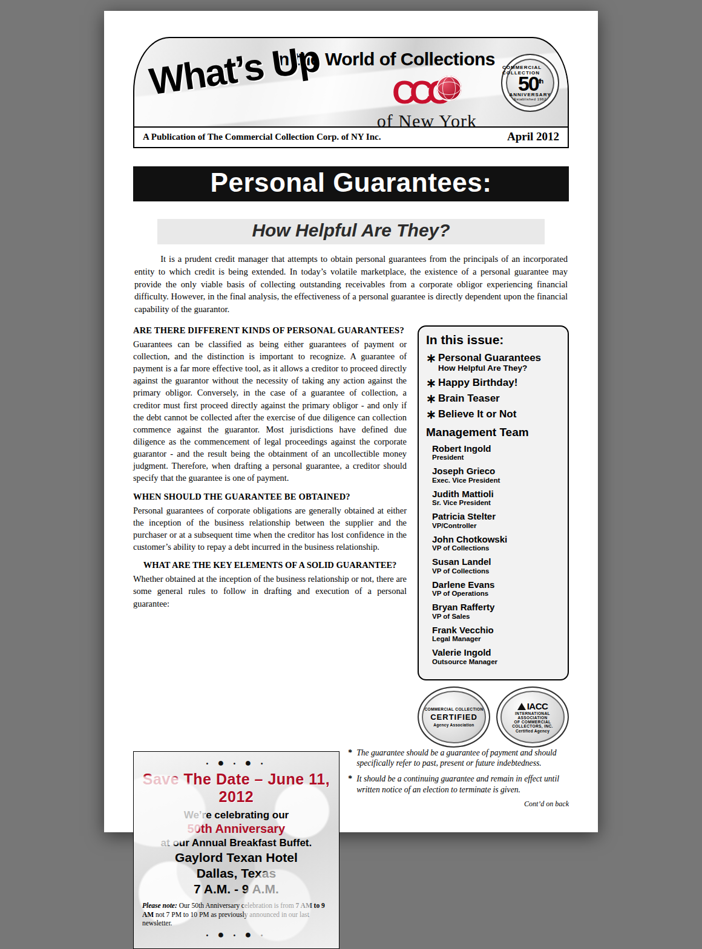In the World of Collections
What’s Up
CCC
of New York
Commercial Collection
50th
Anniversary
Established 1962
A Publication of The Commercial Collection Corp. of NY Inc.
April 2012
Personal Guarantees:
How Helpful Are They?
It is a prudent credit manager that attempts to obtain personal guarantees from the principals of an incorporated entity to which credit is being extended. In today’s volatile marketplace, the existence of a personal guarantee may provide the only viable basis of collecting outstanding receivables from a corporate obligor experiencing financial difficulty. However, in the final analysis, the effectiveness of a personal guarantee is directly dependent upon the financial capability of the guarantor.
ARE THERE DIFFERENT KINDS OF PERSONAL GUARANTEES?
Guarantees can be classified as being either guarantees of payment or collection, and the distinction is important to recognize. A guarantee of payment is a far more effective tool, as it allows a creditor to proceed directly against the guarantor without the necessity of taking any action against the primary obligor. Conversely, in the case of a guarantee of collection, a creditor must first proceed directly against the primary obligor - and only if the debt cannot be collected after the exercise of due diligence can collection commence against the guarantor. Most jurisdictions have defined due diligence as the commencement of legal proceedings against the corporate guarantor - and the result being the obtainment of an uncollectible money judgment. Therefore, when drafting a personal guarantee, a creditor should specify that the guarantee is one of payment.
WHEN SHOULD THE GUARANTEE BE OBTAINED?
Personal guarantees of corporate obligations are generally obtained at either the inception of the business relationship between the supplier and the purchaser or at a subsequent time when the creditor has lost confidence in the customer’s ability to repay a debt incurred in the business relationship.
WHAT ARE THE KEY ELEMENTS OF A SOLID GUARANTEE?
Whether obtained at the inception of the business relationship or not, there are some general rules to follow in drafting and execution of a personal guarantee:
In this issue:
Personal Guarantees How Helpful Are They?
Happy Birthday!
Brain Teaser
Believe It or Not
Management Team
Robert Ingold President
Joseph Grieco Exec. Vice President
Judith Mattioli Sr. Vice President
Patricia Stelter VP/Controller
John Chotkowski VP of Collections
Susan Landel VP of Collections
Darlene Evans VP of Operations
Bryan Rafferty VP of Sales
Frank Vecchio Legal Manager
Valerie Ingold Outsource Manager
Commercial Collection
CERTIFIED
Agency Association
IACC
International Association
of Commercial Collectors, Inc.
Certified Agency
• ● • ● •
Save The Date – June 11, 2012
We’re celebrating our
50th Anniversary
at our Annual Breakfast Buffet.
Gaylord Texan Hotel
Dallas, Texas
7 A.M. - 9 A.M.
Please note: Our 50th Anniversary celebration is from 7 AM to 9 AM not 7 PM to 10 PM as previously announced in our last newsletter.
• ● • ● •
The guarantee should be a guarantee of payment and should specifically refer to past, present or future indebtedness.
It should be a continuing guarantee and remain in effect until written notice of an election to terminate is given.
Cont’d on back